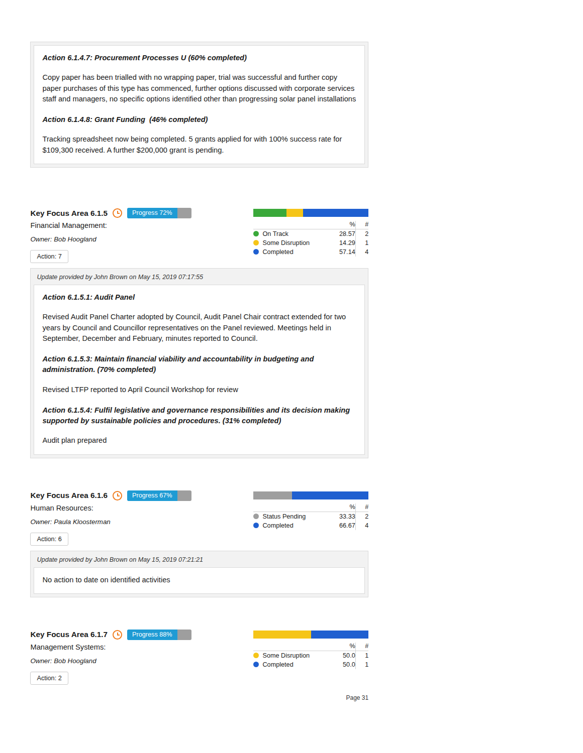Action 6.1.4.7: Procurement Processes U (60% completed)
Copy paper has been trialled with no wrapping paper, trial was successful and further copy paper purchases of this type has commenced, further options discussed with corporate services staff and managers, no specific options identified other than progressing solar panel installations
Action 6.1.4.8: Grant Funding (46% completed)
Tracking spreadsheet now being completed. 5 grants applied for with 100% success rate for $109,300 received. A further $200,000 grant is pending.
Key Focus Area 6.1.5
Progress 72%
Financial Management:
Owner: Bob Hoogland
Action: 7
| | % | # |
| --- | --- | --- |
| On Track | 28.57 | 2 |
| Some Disruption | 14.29 | 1 |
| Completed | 57.14 | 4 |
Update provided by John Brown on May 15, 2019 07:17:55
Action 6.1.5.1: Audit Panel
Revised Audit Panel Charter adopted by Council, Audit Panel Chair contract extended for two years by Council and Councillor representatives on the Panel reviewed. Meetings held in September, December and February, minutes reported to Council.
Action 6.1.5.3: Maintain financial viability and accountability in budgeting and administration. (70% completed)
Revised LTFP reported to April Council Workshop for review
Action 6.1.5.4: Fulfil legislative and governance responsibilities and its decision making supported by sustainable policies and procedures. (31% completed)
Audit plan prepared
Key Focus Area 6.1.6
Progress 67%
Human Resources:
Owner: Paula Kloosterman
Action: 6
| | % | # |
| --- | --- | --- |
| Status Pending | 33.33 | 2 |
| Completed | 66.67 | 4 |
Update provided by John Brown on May 15, 2019 07:21:21
No action to date on identified activities
Key Focus Area 6.1.7
Progress 88%
Management Systems:
Owner: Bob Hoogland
Action: 2
| | % | # |
| --- | --- | --- |
| Some Disruption | 50.0 | 1 |
| Completed | 50.0 | 1 |
Page 31